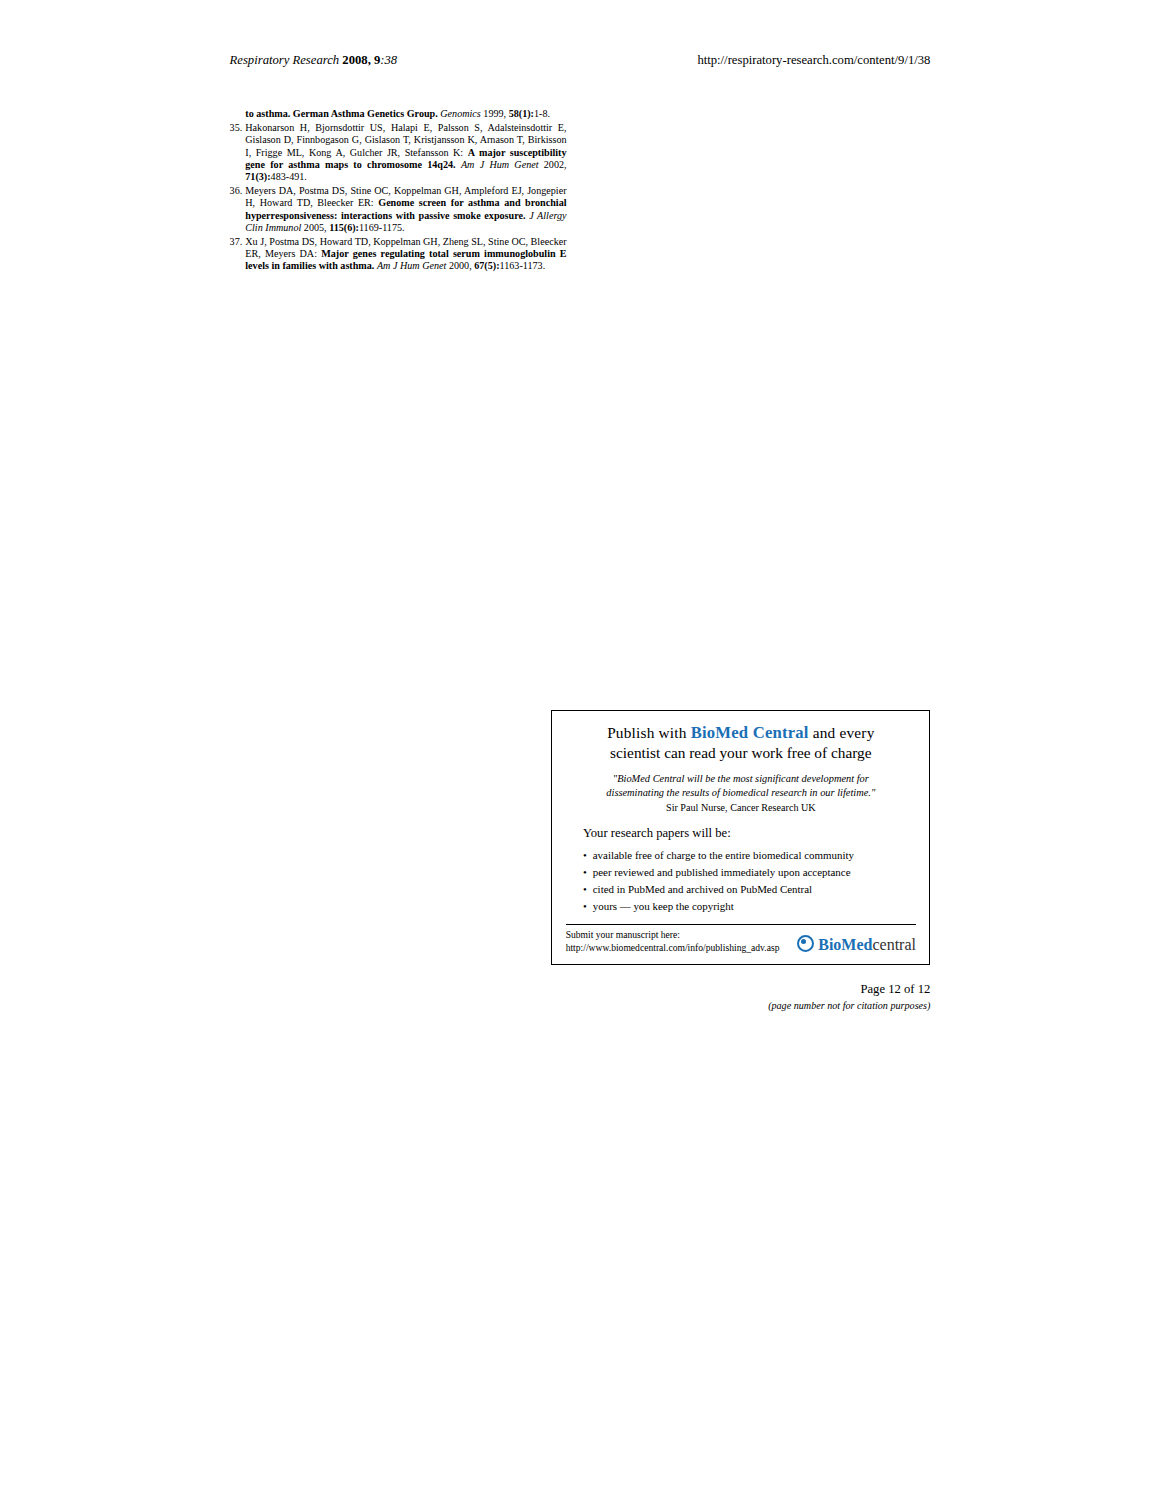Respiratory Research 2008, 9:38
http://respiratory-research.com/content/9/1/38
to asthma. German Asthma Genetics Group. Genomics 1999, 58(1): 1-8.
35. Hakonarson H, Bjornsdottir US, Halapi E, Palsson S, Adalsteinsdottir E, Gislason D, Finnbogason G, Gislason T, Kristjansson K, Arnason T, Birkisson I, Frigge ML, Kong A, Gulcher JR, Stefansson K: A major susceptibility gene for asthma maps to chromosome 14q24. Am J Hum Genet 2002, 71(3): 483-491.
36. Meyers DA, Postma DS, Stine OC, Koppelman GH, Ampleford EJ, Jongepier H, Howard TD, Bleecker ER: Genome screen for asthma and bronchial hyperresponsiveness: interactions with passive smoke exposure. J Allergy Clin Immunol 2005, 115(6): 1169-1175.
37. Xu J, Postma DS, Howard TD, Koppelman GH, Zheng SL, Stine OC, Bleecker ER, Meyers DA: Major genes regulating total serum immunoglobulin E levels in families with asthma. Am J Hum Genet 2000, 67(5): 1163-1173.
Publish with Bio Med Central and every
scientist can read your work free of charge
"BioMed Central will be the most significant development for
disseminating the results of biomedical research in our lifetime."
Sir Paul Nurse, Cancer Research UK
Your research papers will be:
available free of charge to the entire biomedical community
peer reviewed and published immediately upon acceptance
cited in PubMed and archived on PubMed Central
yours — you keep the copyright
Submit your manuscript here:
http://www.biomedcentral.com/info/publishing_adv.asp
BioMed central
Page 12 of 12
(page number not for citation purposes)